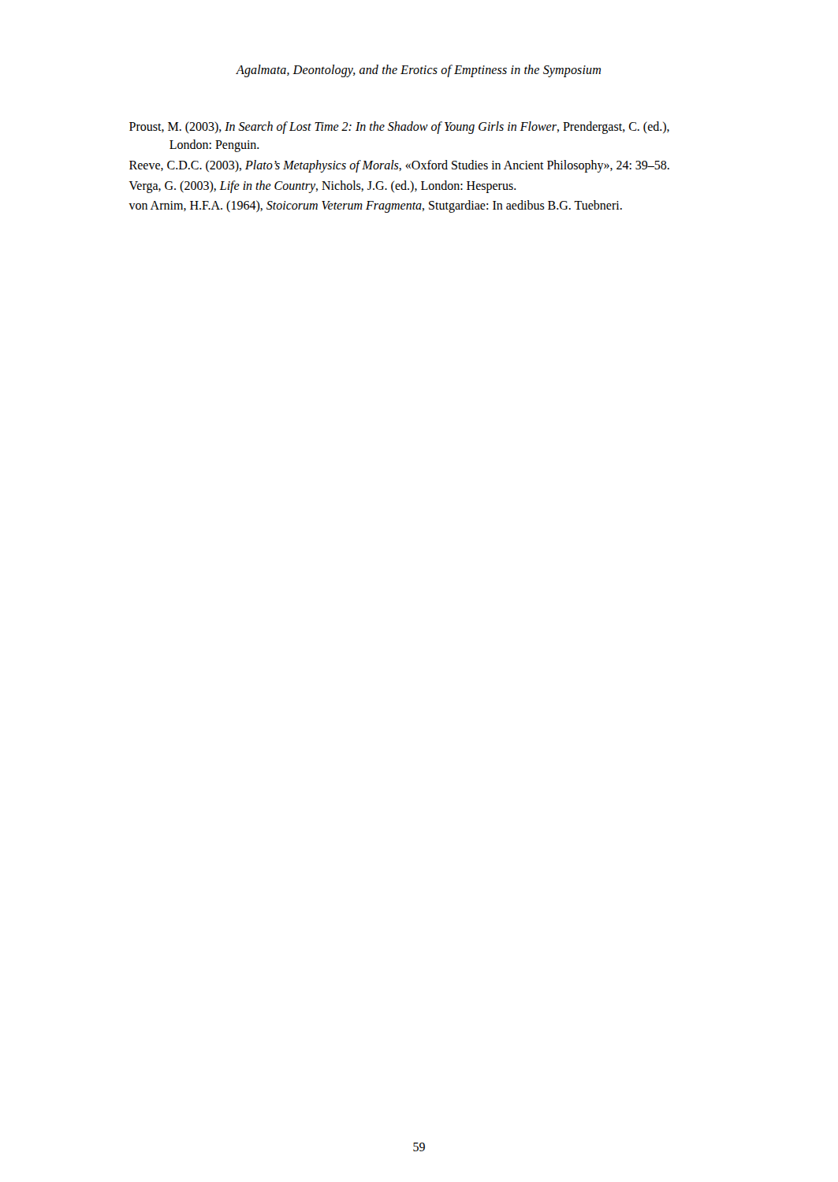Agalmata, Deontology, and the Erotics of Emptiness in the Symposium
Proust, M. (2003), In Search of Lost Time 2: In the Shadow of Young Girls in Flower, Prendergast, C. (ed.), London: Penguin.
Reeve, C.D.C. (2003), Plato’s Metaphysics of Morals, «Oxford Studies in Ancient Philosophy», 24: 39–58.
Verga, G. (2003), Life in the Country, Nichols, J.G. (ed.), London: Hesperus.
von Arnim, H.F.A. (1964), Stoicorum Veterum Fragmenta, Stutgardiae: In aedibus B.G. Tuebneri.
59